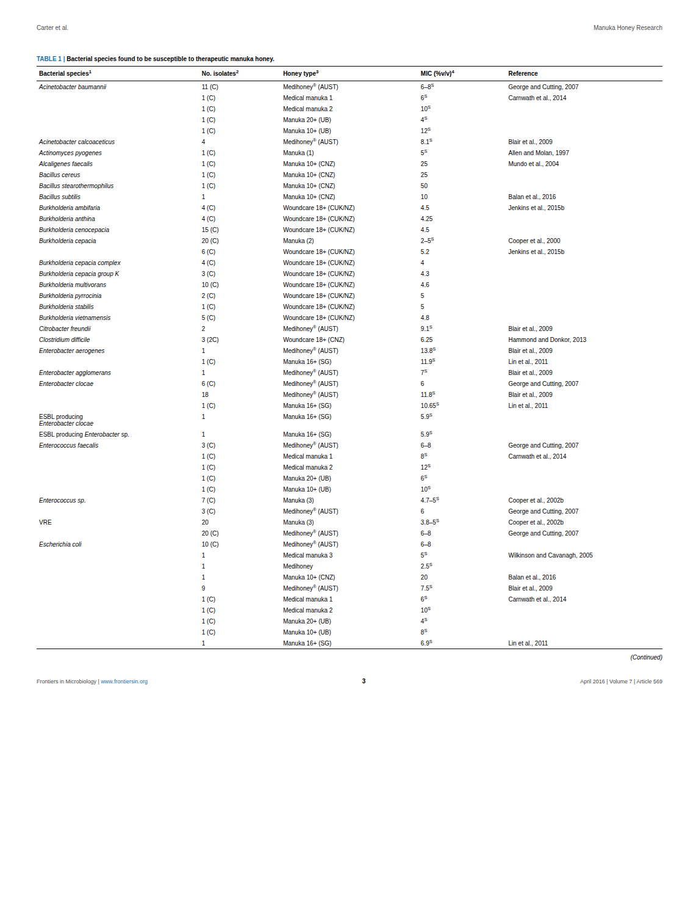Carter et al.
Manuka Honey Research
TABLE 1 | Bacterial species found to be susceptible to therapeutic manuka honey.
| Bacterial species 1 | No. isolates 2 | Honey type 3 | MIC (%v/v) 4 | Reference |
| --- | --- | --- | --- | --- |
| Acinetobacter baumannii | 11 (C) | Medihoney ® (AUST) | 6–8 S | George and Cutting, 2007 |
| | 1 (C) | Medical manuka 1 | 6 S | Carnwath et al., 2014 |
| | 1 (C) | Medical manuka 2 | 10 S | |
| | 1 (C) | Manuka 20+ (UB) | 4 S | |
| | 1 (C) | Manuka 10+ (UB) | 12 S | |
| Acinetobacter calcoaceticus | 4 | Medihoney ® (AUST) | 8.1 S | Blair et al., 2009 |
| Actinomyces pyogenes | 1 (C) | Manuka (1) | 5 S | Allen and Molan, 1997 |
| Alcaligenes faecalis | 1 (C) | Manuka 10+ (CNZ) | 25 | Mundo et al., 2004 |
| Bacillus cereus | 1 (C) | Manuka 10+ (CNZ) | 25 | |
| Bacillus stearothermophilus | 1 (C) | Manuka 10+ (CNZ) | 50 | |
| Bacillus subtilis | 1 | Manuka 10+ (CNZ) | 10 | Balan et al., 2016 |
| Burkholderia ambifaria | 4 (C) | Woundcare 18+ (CUK/NZ) | 4.5 | Jenkins et al., 2015b |
| Burkholderia anthina | 4 (C) | Woundcare 18+ (CUK/NZ) | 4.25 | |
| Burkholderia cenocepacia | 15 (C) | Woundcare 18+ (CUK/NZ) | 4.5 | |
| Burkholderia cepacia | 20 (C) | Manuka (2) | 2–5 S | Cooper et al., 2000 |
| | 6 (C) | Woundcare 18+ (CUK/NZ) | 5.2 | Jenkins et al., 2015b |
| Burkholderia cepacia complex | 4 (C) | Woundcare 18+ (CUK/NZ) | 4 | |
| Burkholderia cepacia group K | 3 (C) | Woundcare 18+ (CUK/NZ) | 4.3 | |
| Burkholderia multivorans | 10 (C) | Woundcare 18+ (CUK/NZ) | 4.6 | |
| Burkholderia pyrrocinia | 2 (C) | Woundcare 18+ (CUK/NZ) | 5 | |
| Burkholderia stabilis | 1 (C) | Woundcare 18+ (CUK/NZ) | 5 | |
| Burkholderia vietnamensis | 5 (C) | Woundcare 18+ (CUK/NZ) | 4.8 | |
| Citrobacter freundii | 2 | Medihoney ® (AUST) | 9.1 S | Blair et al., 2009 |
| Clostridium difficile | 3 (2C) | Woundcare 18+ (CNZ) | 6.25 | Hammond and Donkor, 2013 |
| Enterobacter aerogenes | 1 | Medihoney ® (AUST) | 13.8 S | Blair et al., 2009 |
| | 1 (C) | Manuka 16+ (SG) | 11.9 S | Lin et al., 2011 |
| Enterobacter agglomerans | 1 | Medihoney ® (AUST) | 7 S | Blair et al., 2009 |
| Enterobacter clocae | 6 (C) | Medihoney ® (AUST) | 6 | George and Cutting, 2007 |
| | 18 | Medihoney ® (AUST) | 11.8 S | Blair et al., 2009 |
| | 1 (C) | Manuka 16+ (SG) | 10.65 S | Lin et al., 2011 |
| ESBL producing Enterobacter clocae | 1 | Manuka 16+ (SG) | 5.9 S | |
| ESBL producing Enterobacter sp. | 1 | Manuka 16+ (SG) | 5.9 S | |
| Enterococcus faecalis | 3 (C) | Medihoney ® (AUST) | 6–8 | George and Cutting, 2007 |
| | 1 (C) | Medical manuka 1 | 8 S | Carnwath et al., 2014 |
| | 1 (C) | Medical manuka 2 | 12 S | |
| | 1 (C) | Manuka 20+ (UB) | 6 S | |
| | 1 (C) | Manuka 10+ (UB) | 10 S | |
| Enterococcus sp. | 7 (C) | Manuka (3) | 4.7–5 S | Cooper et al., 2002b |
| | 3 (C) | Medihoney ® (AUST) | 6 | George and Cutting, 2007 |
| VRE | 20 | Manuka (3) | 3.8–5 S | Cooper et al., 2002b |
| | 20 (C) | Medihoney ® (AUST) | 6–8 | George and Cutting, 2007 |
| Escherichia coli | 10 (C) | Medihoney ® (AUST) | 6–8 | |
| | 1 | Medical manuka 3 | 5 S | Wilkinson and Cavanagh, 2005 |
| | 1 | Medihoney | 2.5 S | |
| | 1 | Manuka 10+ (CNZ) | 20 | Balan et al., 2016 |
| | 9 | Medihoney ® (AUST) | 7.5 S | Blair et al., 2009 |
| | 1 (C) | Medical manuka 1 | 6 S | Carnwath et al., 2014 |
| | 1 (C) | Medical manuka 2 | 10 S | |
| | 1 (C) | Manuka 20+ (UB) | 4 S | |
| | 1 (C) | Manuka 10+ (UB) | 8 S | |
| | 1 | Manuka 16+ (SG) | 6.9 S | Lin et al., 2011 |
(Continued)
Frontiers in Microbiology | www.frontiersin.org
3
April 2016 | Volume 7 | Article 569